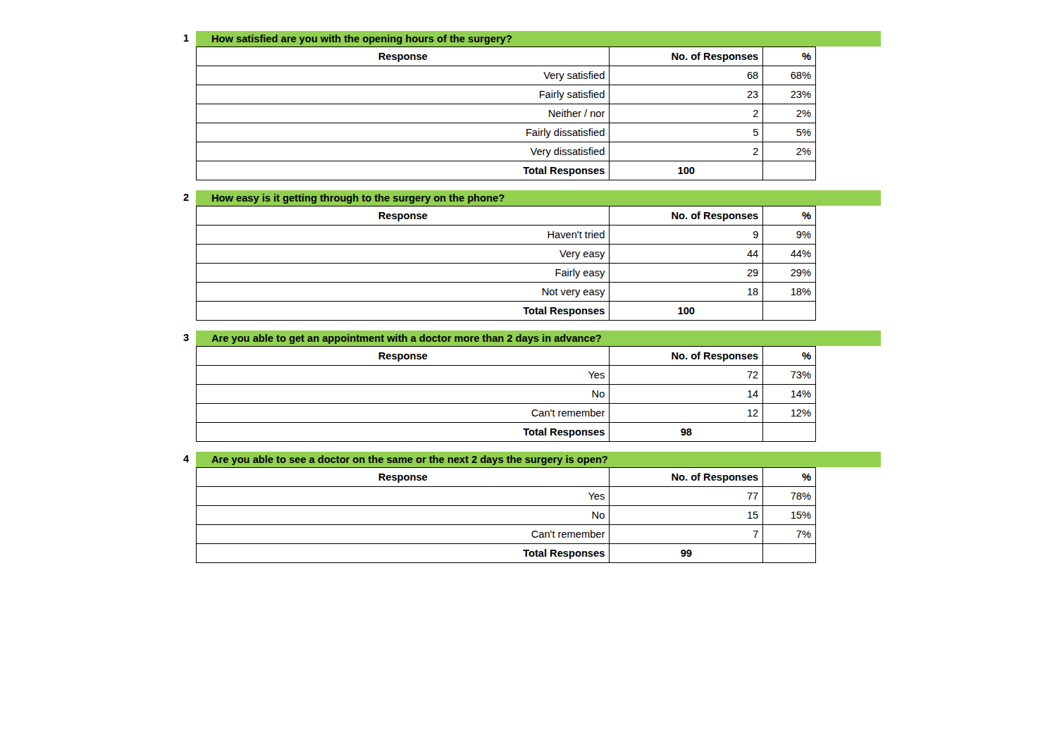1
How satisfied are you with the opening hours of the surgery?
| Response | No. of Responses | % |
| --- | --- | --- |
| Very satisfied | 68 | 68% |
| Fairly satisfied | 23 | 23% |
| Neither / nor | 2 | 2% |
| Fairly dissatisfied | 5 | 5% |
| Very dissatisfied | 2 | 2% |
| Total Responses | 100 | |
2
How easy is it getting through to the surgery on the phone?
| Response | No. of Responses | % |
| --- | --- | --- |
| Haven't tried | 9 | 9% |
| Very easy | 44 | 44% |
| Fairly easy | 29 | 29% |
| Not very easy | 18 | 18% |
| Total Responses | 100 | |
3
Are you able to get an appointment with a doctor more than 2 days in advance?
| Response | No. of Responses | % |
| --- | --- | --- |
| Yes | 72 | 73% |
| No | 14 | 14% |
| Can't remember | 12 | 12% |
| Total Responses | 98 | |
4
Are you able to see a doctor on the same or the next 2 days the surgery is open?
| Response | No. of Responses | % |
| --- | --- | --- |
| Yes | 77 | 78% |
| No | 15 | 15% |
| Can't remember | 7 | 7% |
| Total Responses | 99 | |